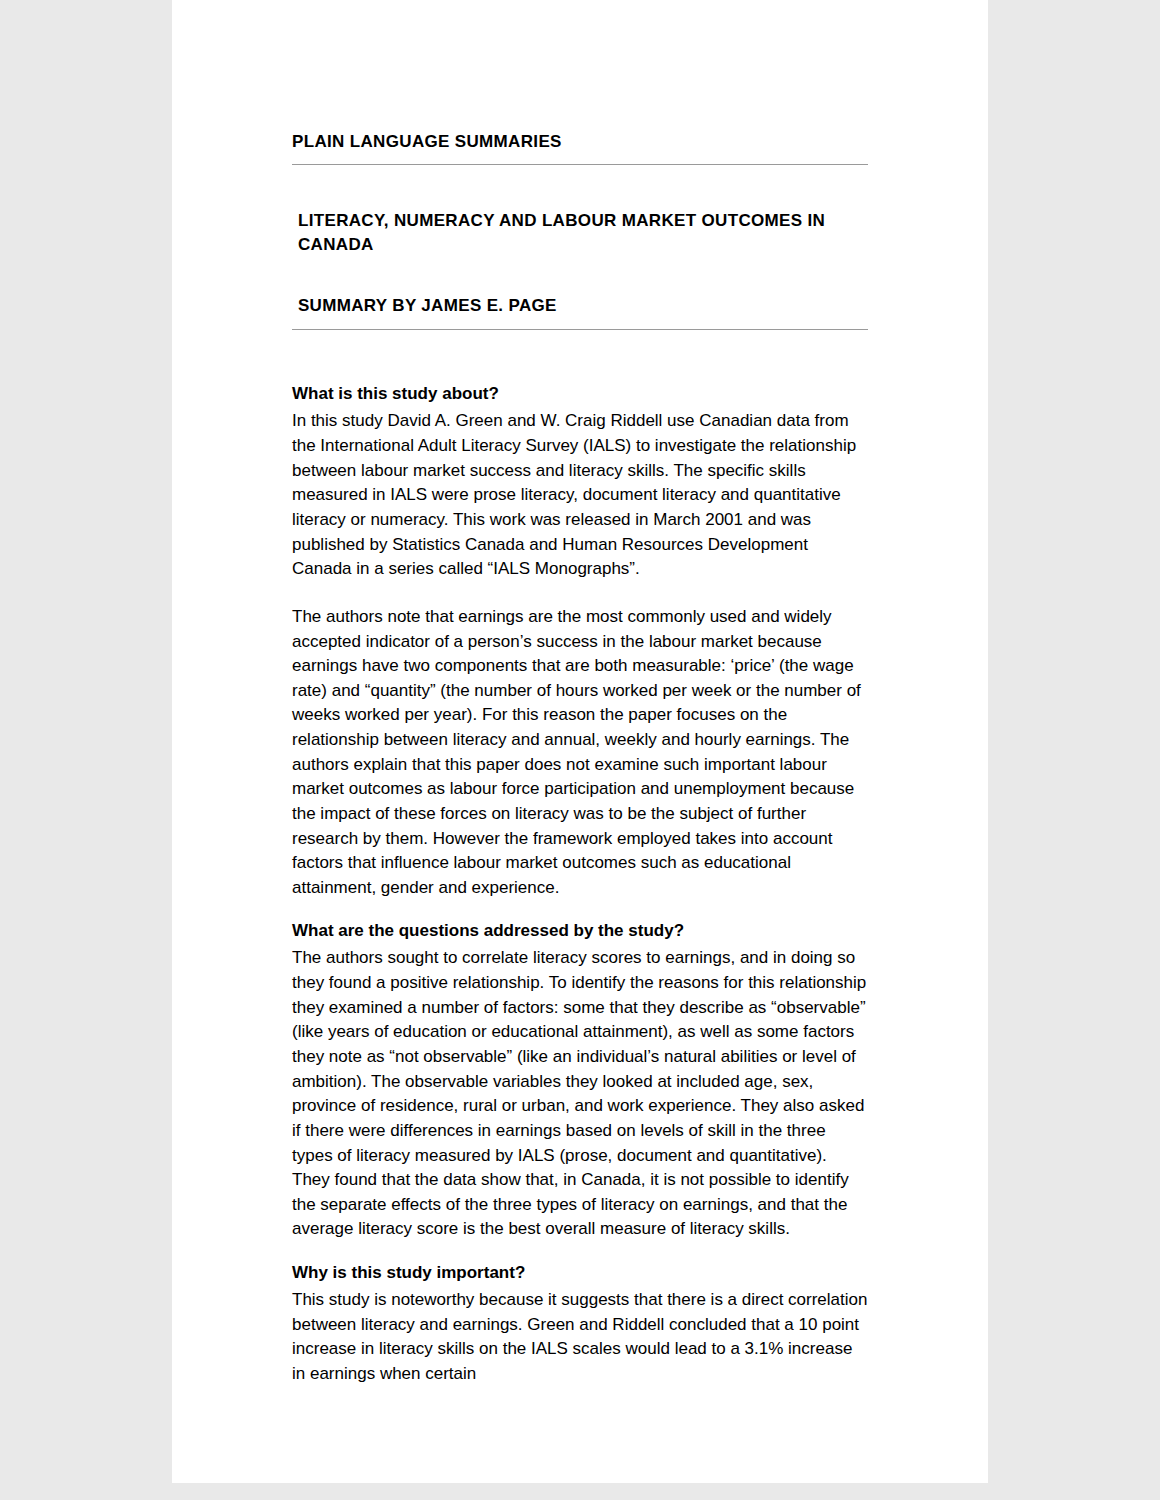PLAIN LANGUAGE SUMMARIES
LITERACY, NUMERACY AND LABOUR MARKET OUTCOMES IN CANADA
SUMMARY BY JAMES E. PAGE
What is this study about?
In this study David A. Green and W. Craig Riddell use Canadian data from the International Adult Literacy Survey (IALS) to investigate the relationship between labour market success and literacy skills. The specific skills measured in IALS were prose literacy, document literacy and quantitative literacy or numeracy. This work was released in March 2001 and was published by Statistics Canada and Human Resources Development Canada in a series called “IALS Monographs”.
The authors note that earnings are the most commonly used and widely accepted indicator of a person’s success in the labour market because earnings have two components that are both measurable: ‘price’ (the wage rate) and “quantity” (the number of hours worked per week or the number of weeks worked per year). For this reason the paper focuses on the relationship between literacy and annual, weekly and hourly earnings. The authors explain that this paper does not examine such important labour market outcomes as labour force participation and unemployment because the impact of these forces on literacy was to be the subject of further research by them. However the framework employed takes into account factors that influence labour market outcomes such as educational attainment, gender and experience.
What are the questions addressed by the study?
The authors sought to correlate literacy scores to earnings, and in doing so they found a positive relationship. To identify the reasons for this relationship they examined a number of factors: some that they describe as “observable” (like years of education or educational attainment), as well as some factors they note as “not observable” (like an individual’s natural abilities or level of ambition). The observable variables they looked at included age, sex, province of residence, rural or urban, and work experience. They also asked if there were differences in earnings based on levels of skill in the three types of literacy measured by IALS (prose, document and quantitative). They found that the data show that, in Canada, it is not possible to identify the separate effects of the three types of literacy on earnings, and that the average literacy score is the best overall measure of literacy skills.
Why is this study important?
This study is noteworthy because it suggests that there is a direct correlation between literacy and earnings. Green and Riddell concluded that a 10 point increase in literacy skills on the IALS scales would lead to a 3.1% increase in earnings when certain